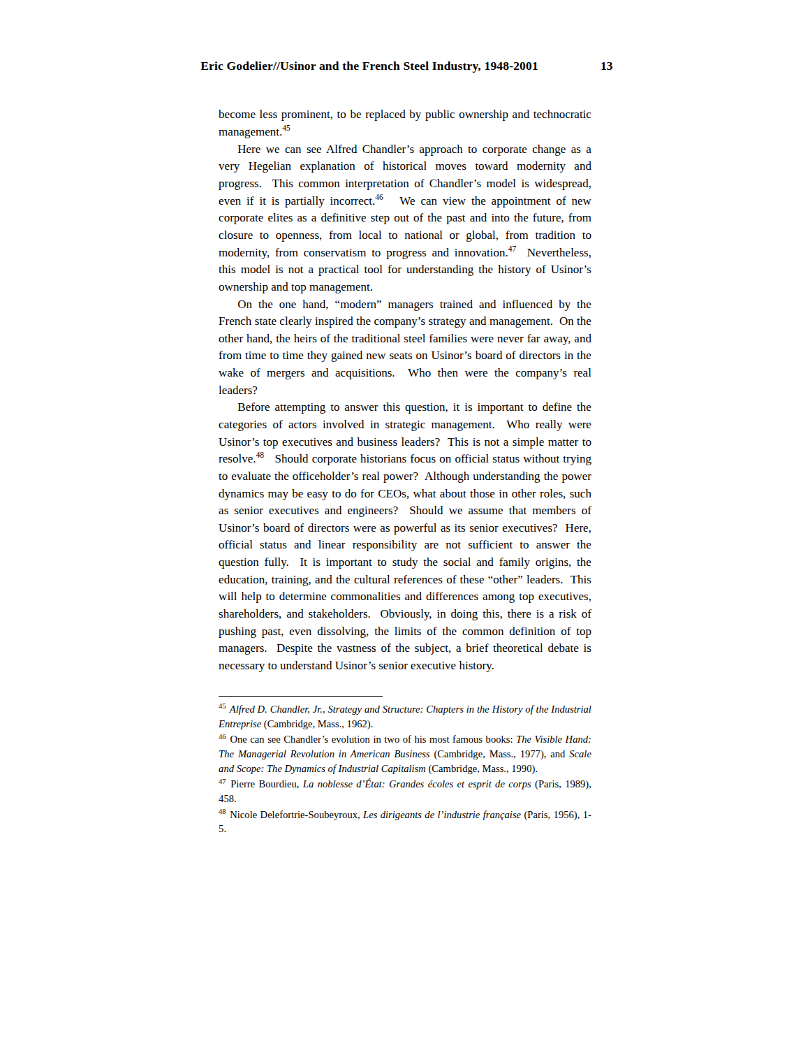Eric Godelier//Usinor and the French Steel Industry, 1948-2001 13
become less prominent, to be replaced by public ownership and technocratic management.45
Here we can see Alfred Chandler’s approach to corporate change as a very Hegelian explanation of historical moves toward modernity and progress. This common interpretation of Chandler’s model is widespread, even if it is partially incorrect.46 We can view the appointment of new corporate elites as a definitive step out of the past and into the future, from closure to openness, from local to national or global, from tradition to modernity, from conservatism to progress and innovation.47 Nevertheless, this model is not a practical tool for understanding the history of Usinor’s ownership and top management.
On the one hand, “modern” managers trained and influenced by the French state clearly inspired the company’s strategy and management. On the other hand, the heirs of the traditional steel families were never far away, and from time to time they gained new seats on Usinor’s board of directors in the wake of mergers and acquisitions. Who then were the company’s real leaders?
Before attempting to answer this question, it is important to define the categories of actors involved in strategic management. Who really were Usinor’s top executives and business leaders? This is not a simple matter to resolve.48 Should corporate historians focus on official status without trying to evaluate the officeholder’s real power? Although understanding the power dynamics may be easy to do for CEOs, what about those in other roles, such as senior executives and engineers? Should we assume that members of Usinor’s board of directors were as powerful as its senior executives? Here, official status and linear responsibility are not sufficient to answer the question fully. It is important to study the social and family origins, the education, training, and the cultural references of these “other” leaders. This will help to determine commonalities and differences among top executives, shareholders, and stakeholders. Obviously, in doing this, there is a risk of pushing past, even dissolving, the limits of the common definition of top managers. Despite the vastness of the subject, a brief theoretical debate is necessary to understand Usinor’s senior executive history.
45 Alfred D. Chandler, Jr., Strategy and Structure: Chapters in the History of the Industrial Entreprise (Cambridge, Mass., 1962).
46 One can see Chandler’s evolution in two of his most famous books: The Visible Hand: The Managerial Revolution in American Business (Cambridge, Mass., 1977), and Scale and Scope: The Dynamics of Industrial Capitalism (Cambridge, Mass., 1990).
47 Pierre Bourdieu, La noblesse d’État: Grandes écoles et esprit de corps (Paris, 1989), 458.
48 Nicole Delefortrie-Soubeyroux, Les dirigeants de l’industrie française (Paris, 1956), 1-5.